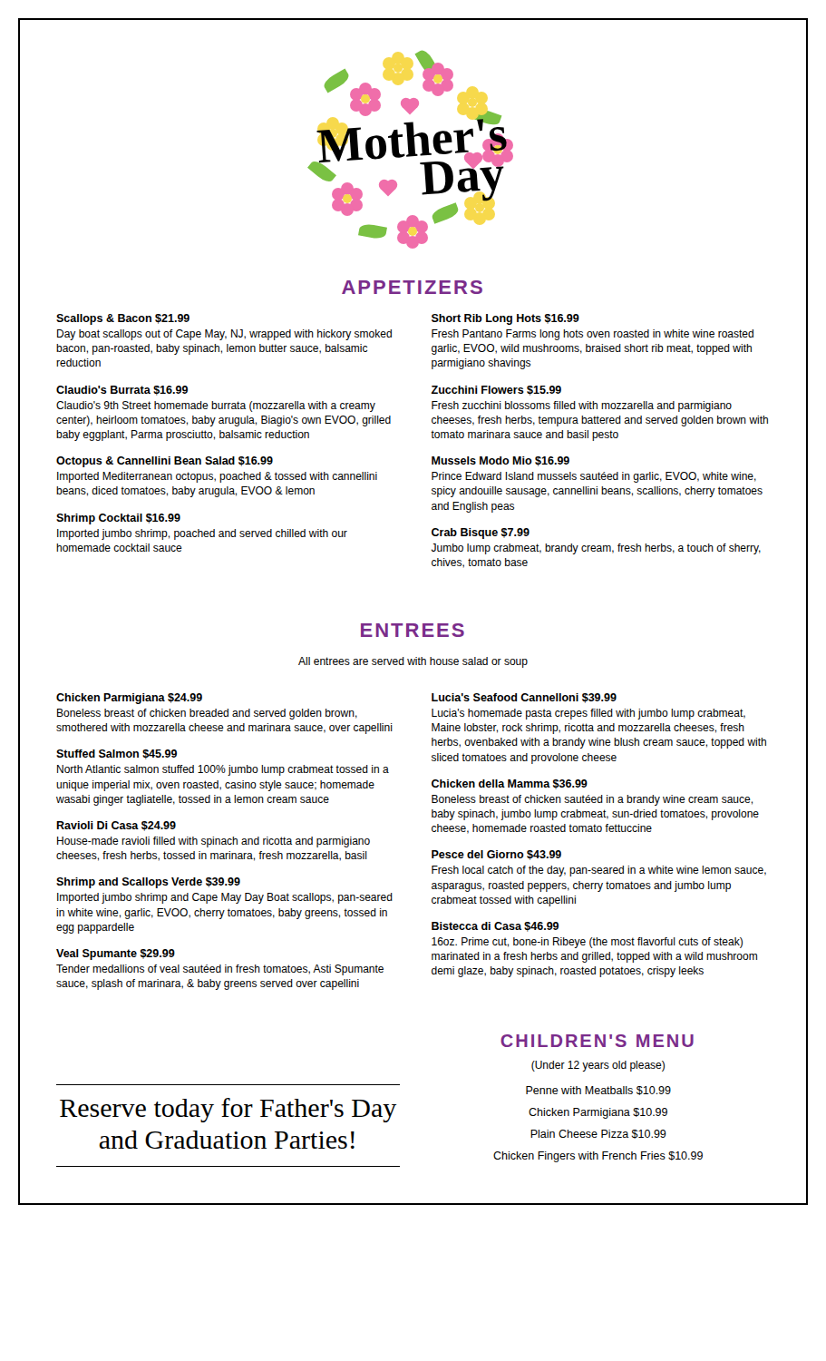Mother'sDay
APPETIZERS
Scallops & Bacon $21.99
Day boat scallops out of Cape May, NJ, wrapped with hickory smoked bacon, pan-roasted, baby spinach, lemon butter sauce, balsamic reduction
Claudio's Burrata $16.99
Claudio's 9th Street homemade burrata (mozzarella with a creamy center), heirloom tomatoes, baby arugula, Biagio's own EVOO, grilled baby eggplant, Parma prosciutto, balsamic reduction
Octopus & Cannellini Bean Salad $16.99
Imported Mediterranean octopus, poached & tossed with cannellini beans, diced tomatoes, baby arugula, EVOO & lemon
Shrimp Cocktail $16.99
Imported jumbo shrimp, poached and served chilled with our homemade cocktail sauce
Short Rib Long Hots $16.99
Fresh Pantano Farms long hots oven roasted in white wine roasted garlic, EVOO, wild mushrooms, braised short rib meat, topped with parmigiano shavings
Zucchini Flowers $15.99
Fresh zucchini blossoms filled with mozzarella and parmigiano cheeses, fresh herbs, tempura battered and served golden brown with tomato marinara sauce and basil pesto
Mussels Modo Mio $16.99
Prince Edward Island mussels sautéed in garlic, EVOO, white wine, spicy andouille sausage, cannellini beans, scallions, cherry tomatoes and English peas
Crab Bisque $7.99
Jumbo lump crabmeat, brandy cream, fresh herbs, a touch of sherry, chives, tomato base
ENTREES
All entrees are served with house salad or soup
Chicken Parmigiana $24.99
Boneless breast of chicken breaded and served golden brown, smothered with mozzarella cheese and marinara sauce, over capellini
Stuffed Salmon $45.99
North Atlantic salmon stuffed 100% jumbo lump crabmeat tossed in a unique imperial mix, oven roasted, casino style sauce; homemade wasabi ginger tagliatelle, tossed in a lemon cream sauce
Ravioli Di Casa $24.99
House-made ravioli filled with spinach and ricotta and parmigiano cheeses, fresh herbs, tossed in marinara, fresh mozzarella, basil
Shrimp and Scallops Verde $39.99
Imported jumbo shrimp and Cape May Day Boat scallops, pan-seared in white wine, garlic, EVOO, cherry tomatoes, baby greens, tossed in egg pappardelle
Veal Spumante $29.99
Tender medallions of veal sautéed in fresh tomatoes, Asti Spumante sauce, splash of marinara, & baby greens served over capellini
Lucia's Seafood Cannelloni $39.99
Lucia's homemade pasta crepes filled with jumbo lump crabmeat, Maine lobster, rock shrimp, ricotta and mozzarella cheeses, fresh herbs, ovenbaked with a brandy wine blush cream sauce, topped with sliced tomatoes and provolone cheese
Chicken della Mamma $36.99
Boneless breast of chicken sautéed in a brandy wine cream sauce, baby spinach, jumbo lump crabmeat, sun-dried tomatoes, provolone cheese, homemade roasted tomato fettuccine
Pesce del Giorno $43.99
Fresh local catch of the day, pan-seared in a white wine lemon sauce, asparagus, roasted peppers, cherry tomatoes and jumbo lump crabmeat tossed with capellini
Bistecca di Casa $46.99
16oz. Prime cut, bone-in Ribeye (the most flavorful cuts of steak) marinated in a fresh herbs and grilled, topped with a wild mushroom demi glaze, baby spinach, roasted potatoes, crispy leeks
Reserve today for Father's Day
and Graduation Parties!
CHILDREN'S MENU
(Under 12 years old please)
Penne with Meatballs $10.99
Chicken Parmigiana $10.99
Plain Cheese Pizza $10.99
Chicken Fingers with French Fries $10.99